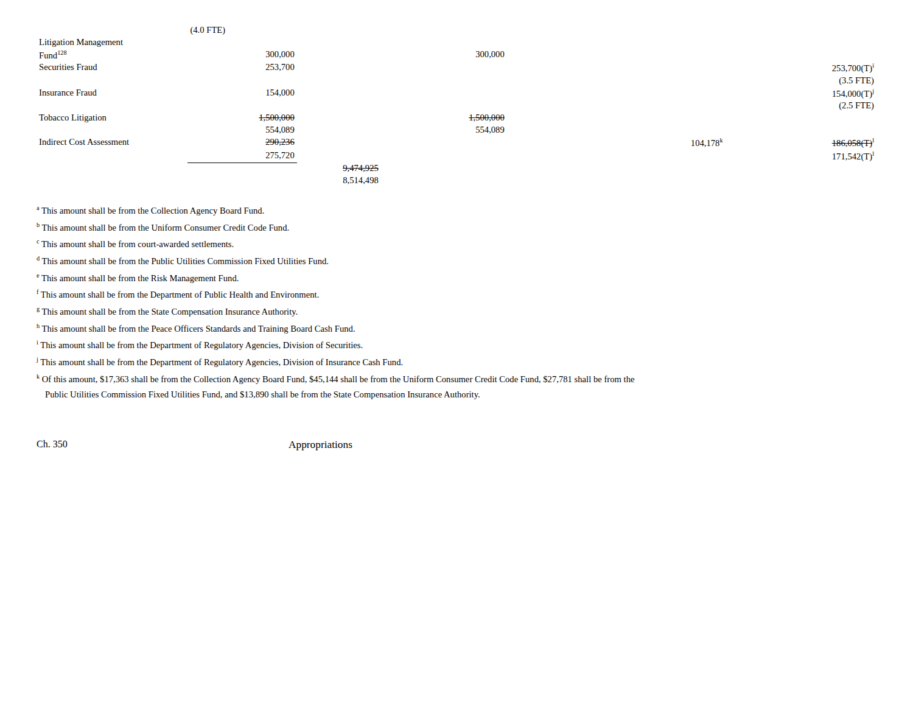| | (4.0 FTE) | | | | | |
| Litigation Management | | | | | | |
| Fund 128 | 300,000 | | 300,000 | | | |
| Securities Fraud | 253,700 | | | | | 253,700(T) i |
| | | | | | | (3.5 FTE) |
| Insurance Fraud | 154,000 | | | | | 154,000(T) j |
| | | | | | | (2.5 FTE) |
| Tobacco Litigation | 1,500,000 | | 1,500,000 | | | |
| | 554,089 | | 554,089 | | | |
| Indirect Cost Assessment | 290,236 | | | | 104,178 k | 186,058(T) l |
| | 275,720 | | | | | 171,542(T) l |
| | | 9,474,925 | | | | |
| | | 8,514,498 | | | | |
a This amount shall be from the Collection Agency Board Fund.
b This amount shall be from the Uniform Consumer Credit Code Fund.
c This amount shall be from court-awarded settlements.
d This amount shall be from the Public Utilities Commission Fixed Utilities Fund.
e This amount shall be from the Risk Management Fund.
f This amount shall be from the Department of Public Health and Environment.
g This amount shall be from the State Compensation Insurance Authority.
h This amount shall be from the Peace Officers Standards and Training Board Cash Fund.
i This amount shall be from the Department of Regulatory Agencies, Division of Securities.
j This amount shall be from the Department of Regulatory Agencies, Division of Insurance Cash Fund.
k Of this amount, $17,363 shall be from the Collection Agency Board Fund, $45,144 shall be from the Uniform Consumer Credit Code Fund, $27,781 shall be from the
Public Utilities Commission Fixed Utilities Fund, and $13,890 shall be from the State Compensation Insurance Authority.
Ch. 350 Appropriations